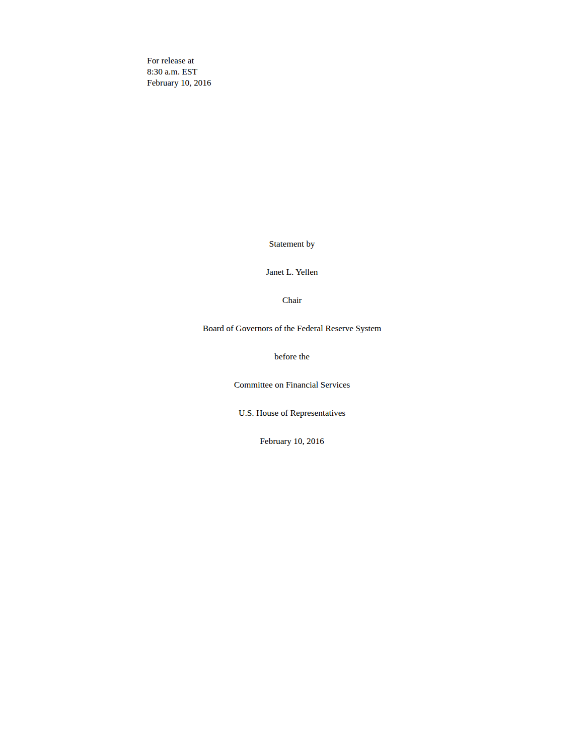For release at
8:30 a.m. EST
February 10, 2016
Statement by
Janet L. Yellen
Chair
Board of Governors of the Federal Reserve System
before the
Committee on Financial Services
U.S. House of Representatives
February 10, 2016